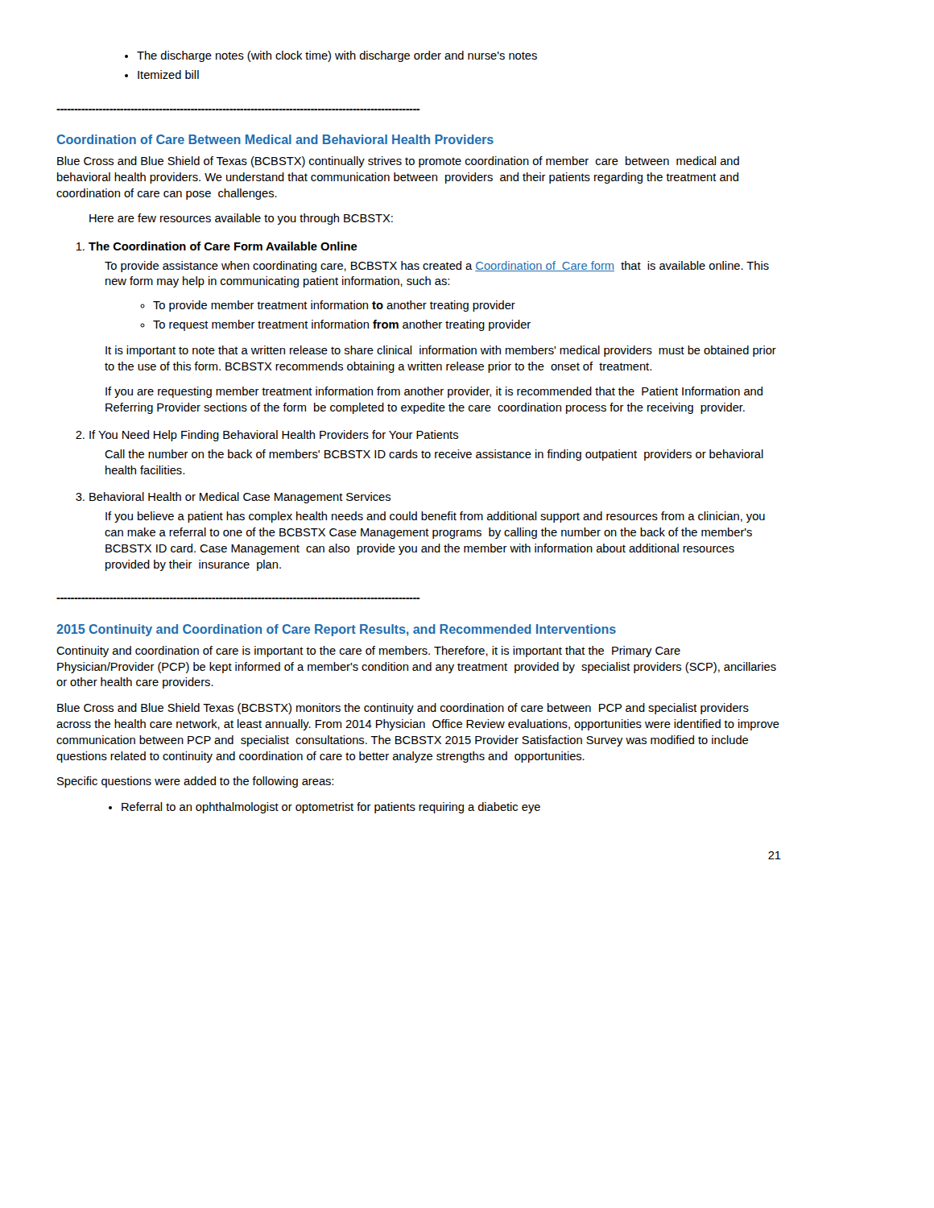The discharge notes (with clock time) with discharge order and nurse's notes
Itemized bill
-------------------------------------------------------------------------------------------------------
Coordination of Care Between Medical and Behavioral Health Providers
Blue Cross and Blue Shield of Texas (BCBSTX) continually strives to promote coordination of member care between medical and behavioral health providers. We understand that communication between providers and their patients regarding the treatment and coordination of care can pose challenges.
Here are few resources available to you through BCBSTX:
The Coordination of Care Form Available Online
To provide assistance when coordinating care, BCBSTX has created a Coordination of Care form that is available online. This new form may help in communicating patient information, such as:
To provide member treatment information to another treating provider
To request member treatment information from another treating provider
It is important to note that a written release to share clinical information with members' medical providers must be obtained prior to the use of this form. BCBSTX recommends obtaining a written release prior to the onset of treatment.
If you are requesting member treatment information from another provider, it is recommended that the Patient Information and Referring Provider sections of the form be completed to expedite the care coordination process for the receiving provider.
If You Need Help Finding Behavioral Health Providers for Your Patients
Call the number on the back of members' BCBSTX ID cards to receive assistance in finding outpatient providers or behavioral health facilities.
Behavioral Health or Medical Case Management Services
If you believe a patient has complex health needs and could benefit from additional support and resources from a clinician, you can make a referral to one of the BCBSTX Case Management programs by calling the number on the back of the member's BCBSTX ID card. Case Management can also provide you and the member with information about additional resources provided by their insurance plan.
-------------------------------------------------------------------------------------------------------
2015 Continuity and Coordination of Care Report Results, and Recommended Interventions
Continuity and coordination of care is important to the care of members. Therefore, it is important that the Primary Care Physician/Provider (PCP) be kept informed of a member's condition and any treatment provided by specialist providers (SCP), ancillaries or other health care providers.
Blue Cross and Blue Shield Texas (BCBSTX) monitors the continuity and coordination of care between PCP and specialist providers across the health care network, at least annually. From 2014 Physician Office Review evaluations, opportunities were identified to improve communication between PCP and specialist consultations. The BCBSTX 2015 Provider Satisfaction Survey was modified to include questions related to continuity and coordination of care to better analyze strengths and opportunities.
Specific questions were added to the following areas:
Referral to an ophthalmologist or optometrist for patients requiring a diabetic eye
21